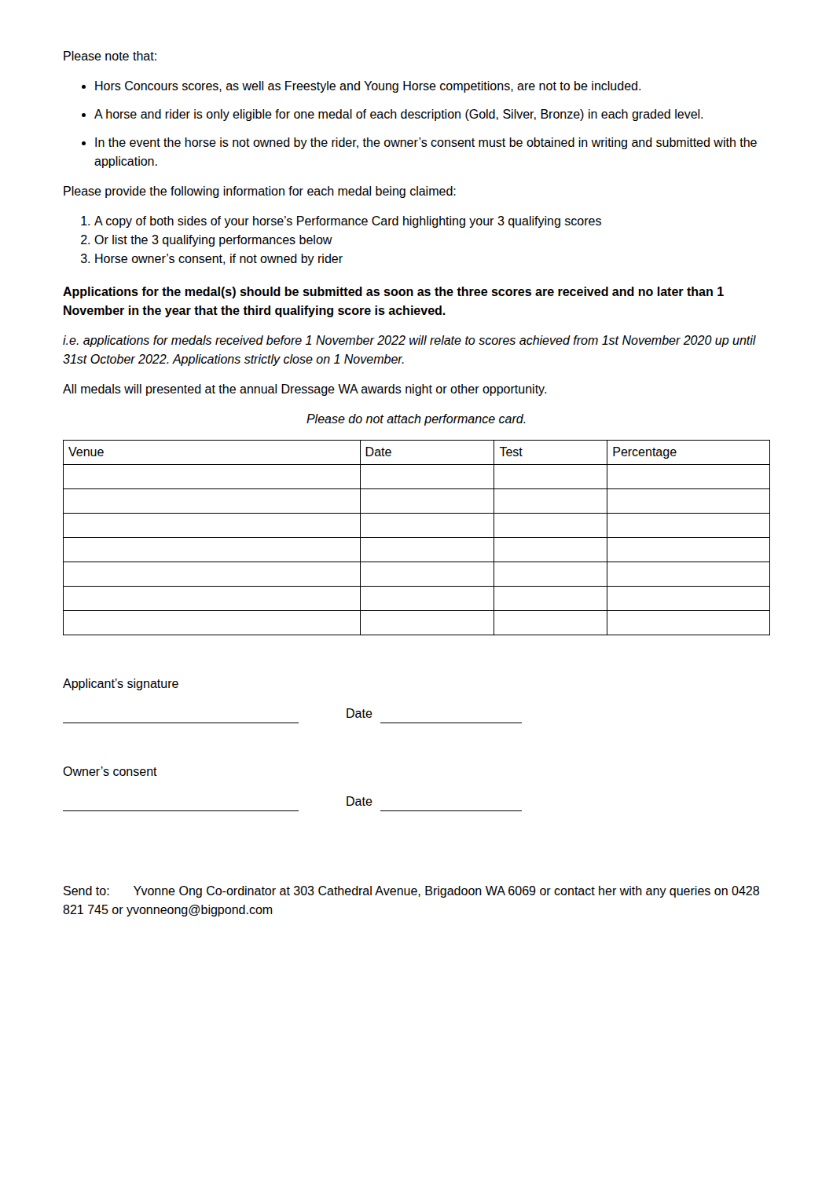Please note that:
Hors Concours scores, as well as Freestyle and Young Horse competitions, are not to be included.
A horse and rider is only eligible for one medal of each description (Gold, Silver, Bronze) in each graded level.
In the event the horse is not owned by the rider, the owner’s consent must be obtained in writing and submitted with the application.
Please provide the following information for each medal being claimed:
A copy of both sides of your horse’s Performance Card highlighting your 3 qualifying scores
Or list the 3 qualifying performances below
Horse owner’s consent, if not owned by rider
Applications for the medal(s) should be submitted as soon as the three scores are received and no later than 1 November in the year that the third qualifying score is achieved.
i.e. applications for medals received before 1 November 2022 will relate to scores achieved from 1st November 2020 up until 31st October 2022. Applications strictly close on 1 November.
All medals will presented at the annual Dressage WA awards night or other opportunity.
Please do not attach performance card.
| Venue | Date | Test | Percentage |
| --- | --- | --- | --- |
Applicant’s signature
Date
Owner’s consent
Date
Send to: Yvonne Ong Co-ordinator at 303 Cathedral Avenue, Brigadoon WA 6069 or contact her with any queries on 0428 821 745 or yvonneong@bigpond.com